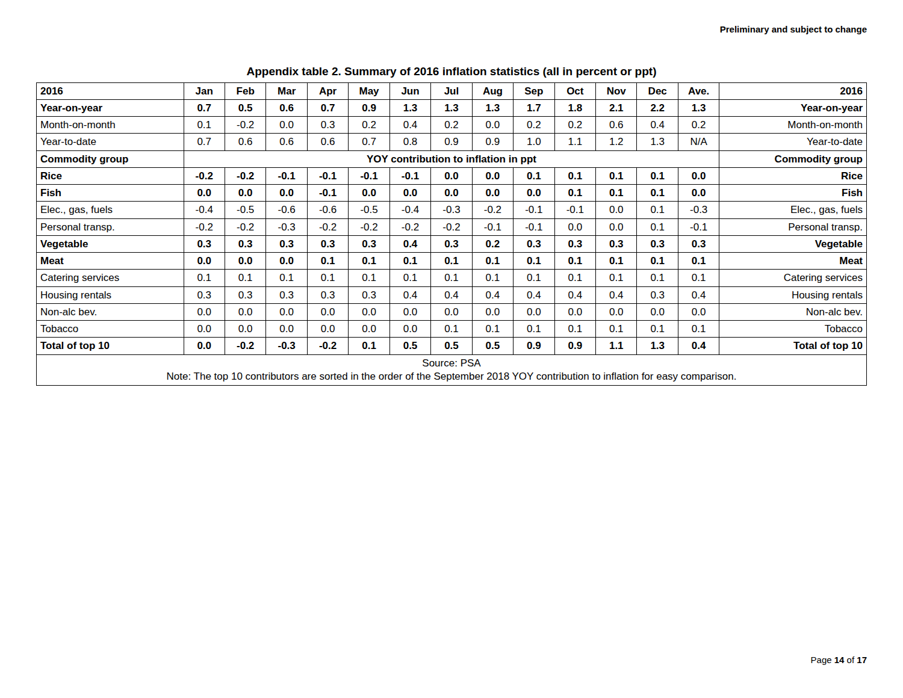Preliminary and subject to change
Appendix table 2. Summary of 2016 inflation statistics (all in percent or ppt)
| 2016 | Jan | Feb | Mar | Apr | May | Jun | Jul | Aug | Sep | Oct | Nov | Dec | Ave. | 2016 |
| --- | --- | --- | --- | --- | --- | --- | --- | --- | --- | --- | --- | --- | --- | --- |
| Year-on-year | 0.7 | 0.5 | 0.6 | 0.7 | 0.9 | 1.3 | 1.3 | 1.3 | 1.7 | 1.8 | 2.1 | 2.2 | 1.3 | Year-on-year |
| Month-on-month | 0.1 | -0.2 | 0.0 | 0.3 | 0.2 | 0.4 | 0.2 | 0.0 | 0.2 | 0.2 | 0.6 | 0.4 | 0.2 | Month-on-month |
| Year-to-date | 0.7 | 0.6 | 0.6 | 0.6 | 0.7 | 0.8 | 0.9 | 0.9 | 1.0 | 1.1 | 1.2 | 1.3 | N/A | Year-to-date |
| Commodity group | YOY contribution to inflation in ppt | Commodity group |
| Rice | -0.2 | -0.2 | -0.1 | -0.1 | -0.1 | -0.1 | 0.0 | 0.0 | 0.1 | 0.1 | 0.1 | 0.1 | 0.0 | Rice |
| Fish | 0.0 | 0.0 | 0.0 | -0.1 | 0.0 | 0.0 | 0.0 | 0.0 | 0.0 | 0.1 | 0.1 | 0.1 | 0.0 | Fish |
| Elec., gas, fuels | -0.4 | -0.5 | -0.6 | -0.6 | -0.5 | -0.4 | -0.3 | -0.2 | -0.1 | -0.1 | 0.0 | 0.1 | -0.3 | Elec., gas, fuels |
| Personal transp. | -0.2 | -0.2 | -0.3 | -0.2 | -0.2 | -0.2 | -0.2 | -0.1 | -0.1 | 0.0 | 0.0 | 0.1 | -0.1 | Personal transp. |
| Vegetable | 0.3 | 0.3 | 0.3 | 0.3 | 0.3 | 0.4 | 0.3 | 0.2 | 0.3 | 0.3 | 0.3 | 0.3 | 0.3 | Vegetable |
| Meat | 0.0 | 0.0 | 0.0 | 0.1 | 0.1 | 0.1 | 0.1 | 0.1 | 0.1 | 0.1 | 0.1 | 0.1 | 0.1 | Meat |
| Catering services | 0.1 | 0.1 | 0.1 | 0.1 | 0.1 | 0.1 | 0.1 | 0.1 | 0.1 | 0.1 | 0.1 | 0.1 | 0.1 | Catering services |
| Housing rentals | 0.3 | 0.3 | 0.3 | 0.3 | 0.3 | 0.4 | 0.4 | 0.4 | 0.4 | 0.4 | 0.4 | 0.3 | 0.4 | Housing rentals |
| Non-alc bev. | 0.0 | 0.0 | 0.0 | 0.0 | 0.0 | 0.0 | 0.0 | 0.0 | 0.0 | 0.0 | 0.0 | 0.0 | 0.0 | Non-alc bev. |
| Tobacco | 0.0 | 0.0 | 0.0 | 0.0 | 0.0 | 0.0 | 0.1 | 0.1 | 0.1 | 0.1 | 0.1 | 0.1 | 0.1 | Tobacco |
| Total of top 10 | 0.0 | -0.2 | -0.3 | -0.2 | 0.1 | 0.5 | 0.5 | 0.5 | 0.9 | 0.9 | 1.1 | 1.3 | 0.4 | Total of top 10 |
| Source: PSA Note: The top 10 contributors are sorted in the order of the September 2018 YOY contribution to inflation for easy comparison. |
Page 14 of 17